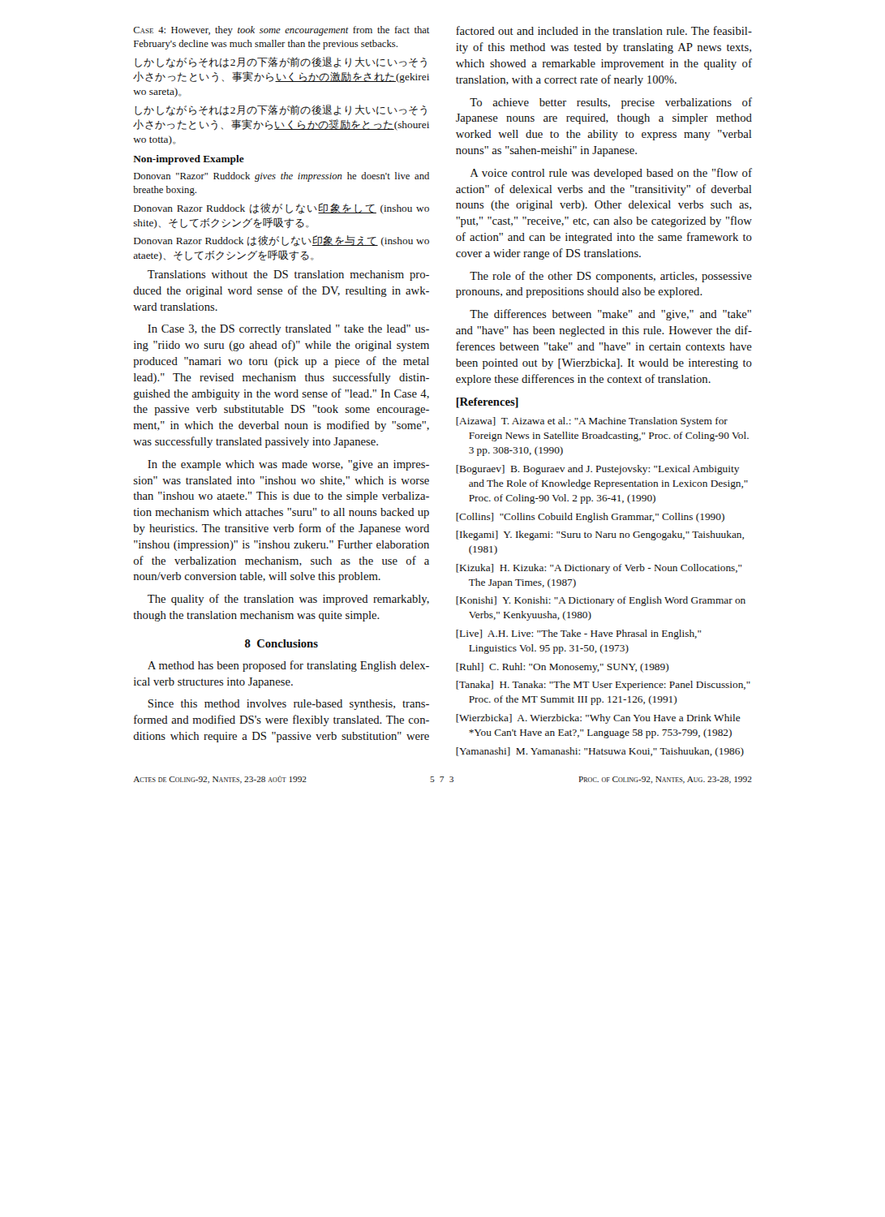Case 4: However, they took some encouragement from the fact that February's decline was much smaller than the previous setbacks.
しかしながらそれは2月の下落が前の後退より大いにいっそう小さかったという、事実からいくらかの激励をされた(gekirei wo sareta)。
しかしながらそれは2月の下落が前の後退より大いにいっそう小さかったという、事実からいくらかの奨励をとった(shourei wo totta)。
Non-improved Example
Donovan "Razor" Ruddock gives the impression he doesn't live and breathe boxing.
Donovan Razor Ruddock は彼がしない印象をして (inshou wo shite)、そしてボクシングを呼吸する。
Donovan Razor Ruddock は彼がしない印象を与えて (inshou wo ataete)、そしてボクシングを呼吸する。
Translations without the DS translation mechanism produced the original word sense of the DV, resulting in awkward translations.
In Case 3, the DS correctly translated " take the lead" using "riido wo suru (go ahead of)" while the original system produced "namari wo toru (pick up a piece of the metal lead)." The revised mechanism thus successfully distinguished the ambiguity in the word sense of "lead." In Case 4, the passive verb substitutable DS "took some encouragement," in which the deverbal noun is modified by "some", was successfully translated passively into Japanese.
In the example which was made worse, "give an impression" was translated into "inshou wo shite," which is worse than "inshou wo ataete." This is due to the simple verbalization mechanism which attaches "suru" to all nouns backed up by heuristics. The transitive verb form of the Japanese word "inshou (impression)" is "inshou zukeru." Further elaboration of the verbalization mechanism, such as the use of a noun/verb conversion table, will solve this problem.
The quality of the translation was improved remarkably, though the translation mechanism was quite simple.
8 Conclusions
A method has been proposed for translating English delexical verb structures into Japanese.
Since this method involves rule-based synthesis, transformed and modified DS's were flexibly translated. The conditions which require a DS "passive verb substitution" were factored out and included in the translation rule. The feasibility of this method was tested by translating AP news texts, which showed a remarkable improvement in the quality of translation, with a correct rate of nearly 100%.
To achieve better results, precise verbalizations of Japanese nouns are required, though a simpler method worked well due to the ability to express many "verbal nouns" as "sahen-meishi" in Japanese.
A voice control rule was developed based on the "flow of action" of delexical verbs and the "transitivity" of deverbal nouns (the original verb). Other delexical verbs such as, "put," "cast," "receive," etc, can also be categorized by "flow of action" and can be integrated into the same framework to cover a wider range of DS translations.
The role of the other DS components, articles, possessive pronouns, and prepositions should also be explored.
The differences between "make" and "give," and "take" and "have" has been neglected in this rule. However the differences between "take" and "have" in certain contexts have been pointed out by [Wierzbicka]. It would be interesting to explore these differences in the context of translation.
[References]
[Aizawa] T. Aizawa et al.: "A Machine Translation System for Foreign News in Satellite Broadcasting," Proc. of Coling-90 Vol. 3 pp. 308-310, (1990)
[Boguraev] B. Boguraev and J. Pustejovsky: "Lexical Ambiguity and The Role of Knowledge Representation in Lexicon Design," Proc. of Coling-90 Vol. 2 pp. 36-41, (1990)
[Collins] "Collins Cobuild English Grammar," Collins (1990)
[Ikegami] Y. Ikegami: "Suru to Naru no Gengogaku," Taishuukan, (1981)
[Kizuka] H. Kizuka: "A Dictionary of Verb - Noun Collocations," The Japan Times, (1987)
[Konishi] Y. Konishi: "A Dictionary of English Word Grammar on Verbs," Kenkyuusha, (1980)
[Live] A.H. Live: "The Take - Have Phrasal in English," Linguistics Vol. 95 pp. 31-50, (1973)
[Ruhl] C. Ruhl: "On Monosemy," SUNY, (1989)
[Tanaka] H. Tanaka: "The MT User Experience: Panel Discussion," Proc. of the MT Summit III pp. 121-126, (1991)
[Wierzbicka] A. Wierzbicka: "Why Can You Have a Drink While *You Can't Have an Eat?," Language 58 pp. 753-799, (1982)
[Yamanashi] M. Yamanashi: "Hatsuwa Koui," Taishuukan, (1986)
Actes de Coling-92, Nantes, 23-28 août 1992 5 7 3 Proc. of Coling-92, Nantes, Aug. 23-28, 1992